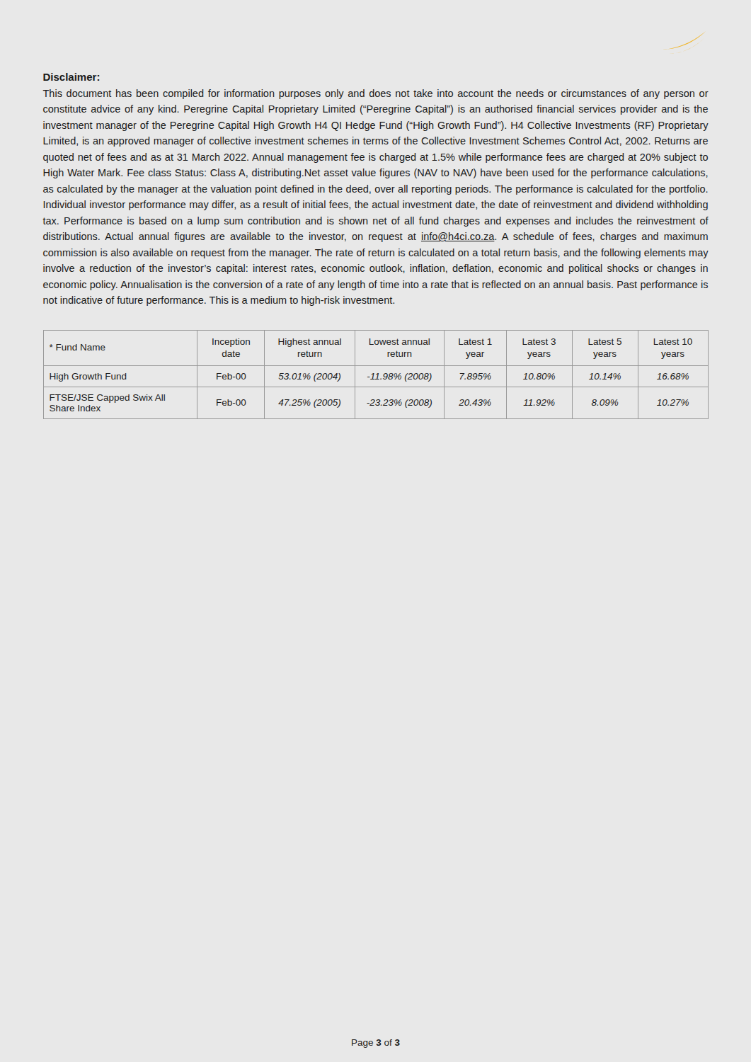Disclaimer:
This document has been compiled for information purposes only and does not take into account the needs or circumstances of any person or constitute advice of any kind. Peregrine Capital Proprietary Limited (“Peregrine Capital”) is an authorised financial services provider and is the investment manager of the Peregrine Capital High Growth H4 QI Hedge Fund (“High Growth Fund”). H4 Collective Investments (RF) Proprietary Limited, is an approved manager of collective investment schemes in terms of the Collective Investment Schemes Control Act, 2002. Returns are quoted net of fees and as at 31 March 2022. Annual management fee is charged at 1.5% while performance fees are charged at 20% subject to High Water Mark. Fee class Status: Class A, distributing.Net asset value figures (NAV to NAV) have been used for the performance calculations, as calculated by the manager at the valuation point defined in the deed, over all reporting periods. The performance is calculated for the portfolio. Individual investor performance may differ, as a result of initial fees, the actual investment date, the date of reinvestment and dividend withholding tax. Performance is based on a lump sum contribution and is shown net of all fund charges and expenses and includes the reinvestment of distributions. Actual annual figures are available to the investor, on request at info@h4ci.co.za. A schedule of fees, charges and maximum commission is also available on request from the manager. The rate of return is calculated on a total return basis, and the following elements may involve a reduction of the investor’s capital: interest rates, economic outlook, inflation, deflation, economic and political shocks or changes in economic policy. Annualisation is the conversion of a rate of any length of time into a rate that is reflected on an annual basis. Past performance is not indicative of future performance. This is a medium to high-risk investment.
| * Fund Name | Inception date | Highest annual return | Lowest annual return | Latest 1 year | Latest 3 years | Latest 5 years | Latest 10 years |
| --- | --- | --- | --- | --- | --- | --- | --- |
| High Growth Fund | Feb-00 | 53.01% (2004) | -11.98% (2008) | 7.895% | 10.80% | 10.14% | 16.68% |
| FTSE/JSE Capped Swix All Share Index | Feb-00 | 47.25% (2005) | -23.23% (2008) | 20.43% | 11.92% | 8.09% | 10.27% |
Page 3 of 3